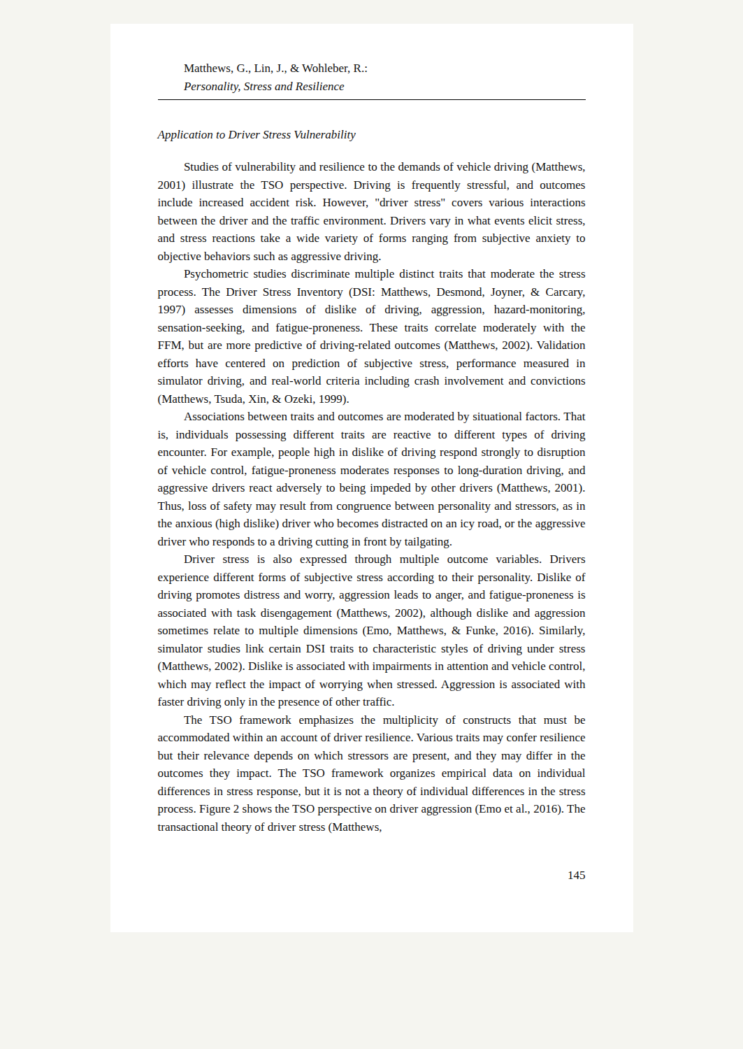Matthews, G., Lin, J., & Wohleber, R.:
Personality, Stress and Resilience
Application to Driver Stress Vulnerability
Studies of vulnerability and resilience to the demands of vehicle driving (Matthews, 2001) illustrate the TSO perspective. Driving is frequently stressful, and outcomes include increased accident risk. However, "driver stress" covers various interactions between the driver and the traffic environment. Drivers vary in what events elicit stress, and stress reactions take a wide variety of forms ranging from subjective anxiety to objective behaviors such as aggressive driving.
Psychometric studies discriminate multiple distinct traits that moderate the stress process. The Driver Stress Inventory (DSI: Matthews, Desmond, Joyner, & Carcary, 1997) assesses dimensions of dislike of driving, aggression, hazard-monitoring, sensation-seeking, and fatigue-proneness. These traits correlate moderately with the FFM, but are more predictive of driving-related outcomes (Matthews, 2002). Validation efforts have centered on prediction of subjective stress, performance measured in simulator driving, and real-world criteria including crash involvement and convictions (Matthews, Tsuda, Xin, & Ozeki, 1999).
Associations between traits and outcomes are moderated by situational factors. That is, individuals possessing different traits are reactive to different types of driving encounter. For example, people high in dislike of driving respond strongly to disruption of vehicle control, fatigue-proneness moderates responses to long-duration driving, and aggressive drivers react adversely to being impeded by other drivers (Matthews, 2001). Thus, loss of safety may result from congruence between personality and stressors, as in the anxious (high dislike) driver who becomes distracted on an icy road, or the aggressive driver who responds to a driving cutting in front by tailgating.
Driver stress is also expressed through multiple outcome variables. Drivers experience different forms of subjective stress according to their personality. Dislike of driving promotes distress and worry, aggression leads to anger, and fatigue-proneness is associated with task disengagement (Matthews, 2002), although dislike and aggression sometimes relate to multiple dimensions (Emo, Matthews, & Funke, 2016). Similarly, simulator studies link certain DSI traits to characteristic styles of driving under stress (Matthews, 2002). Dislike is associated with impairments in attention and vehicle control, which may reflect the impact of worrying when stressed. Aggression is associated with faster driving only in the presence of other traffic.
The TSO framework emphasizes the multiplicity of constructs that must be accommodated within an account of driver resilience. Various traits may confer resilience but their relevance depends on which stressors are present, and they may differ in the outcomes they impact. The TSO framework organizes empirical data on individual differences in stress response, but it is not a theory of individual differences in the stress process. Figure 2 shows the TSO perspective on driver aggression (Emo et al., 2016). The transactional theory of driver stress (Matthews,
145